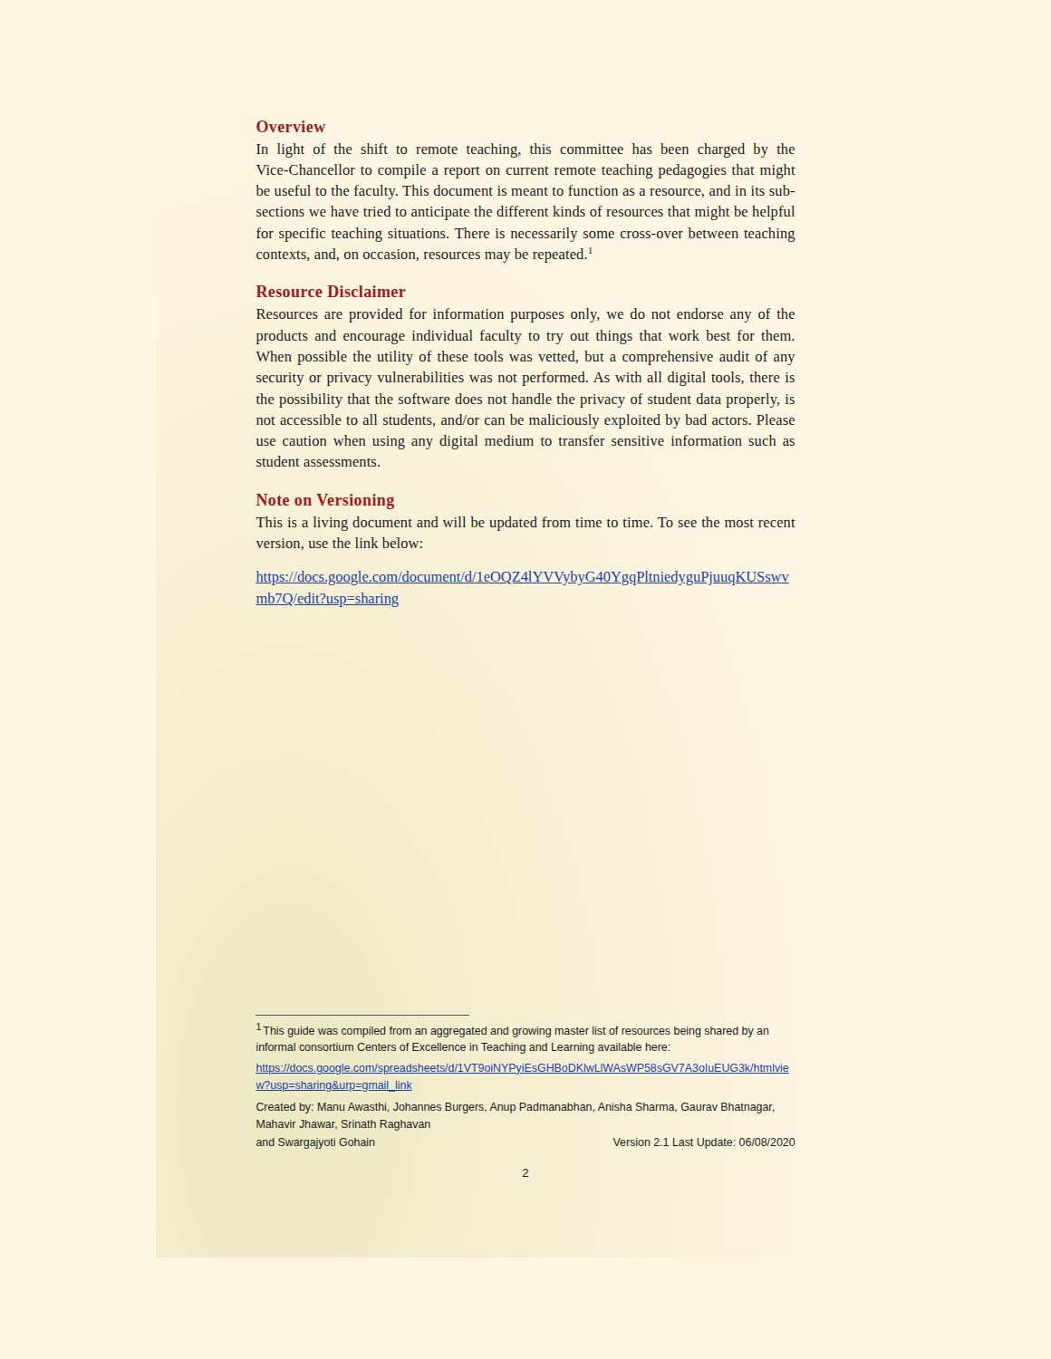Overview
In light of the shift to remote teaching, this committee has been charged by the Vice‑Chancellor to compile a report on current remote teaching pedagogies that might be useful to the faculty. This document is meant to function as a resource, and in its sub-sections we have tried to anticipate the different kinds of resources that might be helpful for specific teaching situations. There is necessarily some cross‑over between teaching contexts, and, on occasion, resources may be repeated.1
Resource Disclaimer
Resources are provided for information purposes only, we do not endorse any of the products and encourage individual faculty to try out things that work best for them. When possible the utility of these tools was vetted, but a comprehensive audit of any security or privacy vulnerabilities was not performed. As with all digital tools, there is the possibility that the software does not handle the privacy of student data properly, is not accessible to all students, and/or can be maliciously exploited by bad actors. Please use caution when using any digital medium to transfer sensitive information such as student assessments.
Note on Versioning
This is a living document and will be updated from time to time. To see the most recent version, use the link below:
https://docs.google.com/document/d/1eOQZ4lYVVybyG40YgqPltniedyguPjuuqKUSswvmb7Q/edit?usp=sharing
1 This guide was compiled from an aggregated and growing master list of resources being shared by an informal consortium Centers of Excellence in Teaching and Learning available here:
https://docs.google.com/spreadsheets/d/1VT9oiNYPyiEsGHBoDKlwLlWAsWP58sGV7A3oIuEUG3k/htmlview?usp=sharing&urp=gmail_link
Created by: Manu Awasthi, Johannes Burgers, Anup Padmanabhan, Anisha Sharma, Gaurav Bhatnagar, Mahavir Jhawar, Srinath Raghavan
and Swargajyoti Gohain Version 2.1 Last Update: 06/08/2020
2